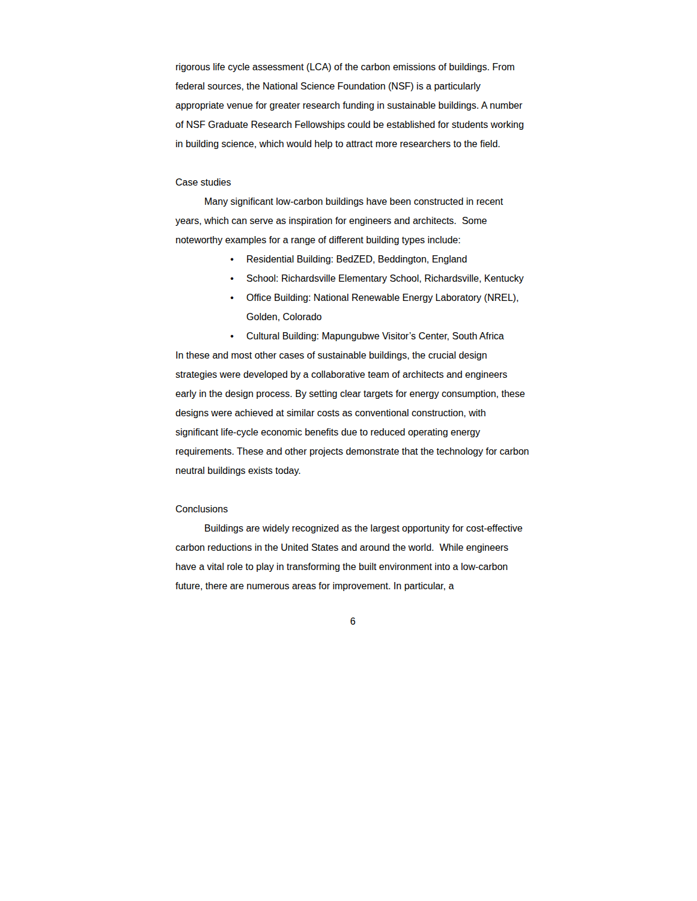rigorous life cycle assessment (LCA) of the carbon emissions of buildings. From federal sources, the National Science Foundation (NSF) is a particularly appropriate venue for greater research funding in sustainable buildings. A number of NSF Graduate Research Fellowships could be established for students working in building science, which would help to attract more researchers to the field.
Case studies
Many significant low-carbon buildings have been constructed in recent years, which can serve as inspiration for engineers and architects. Some noteworthy examples for a range of different building types include:
Residential Building: BedZED, Beddington, England
School: Richardsville Elementary School, Richardsville, Kentucky
Office Building: National Renewable Energy Laboratory (NREL), Golden, Colorado
Cultural Building: Mapungubwe Visitor’s Center, South Africa
In these and most other cases of sustainable buildings, the crucial design strategies were developed by a collaborative team of architects and engineers early in the design process. By setting clear targets for energy consumption, these designs were achieved at similar costs as conventional construction, with significant life-cycle economic benefits due to reduced operating energy requirements. These and other projects demonstrate that the technology for carbon neutral buildings exists today.
Conclusions
Buildings are widely recognized as the largest opportunity for cost-effective carbon reductions in the United States and around the world. While engineers have a vital role to play in transforming the built environment into a low-carbon future, there are numerous areas for improvement. In particular, a
6